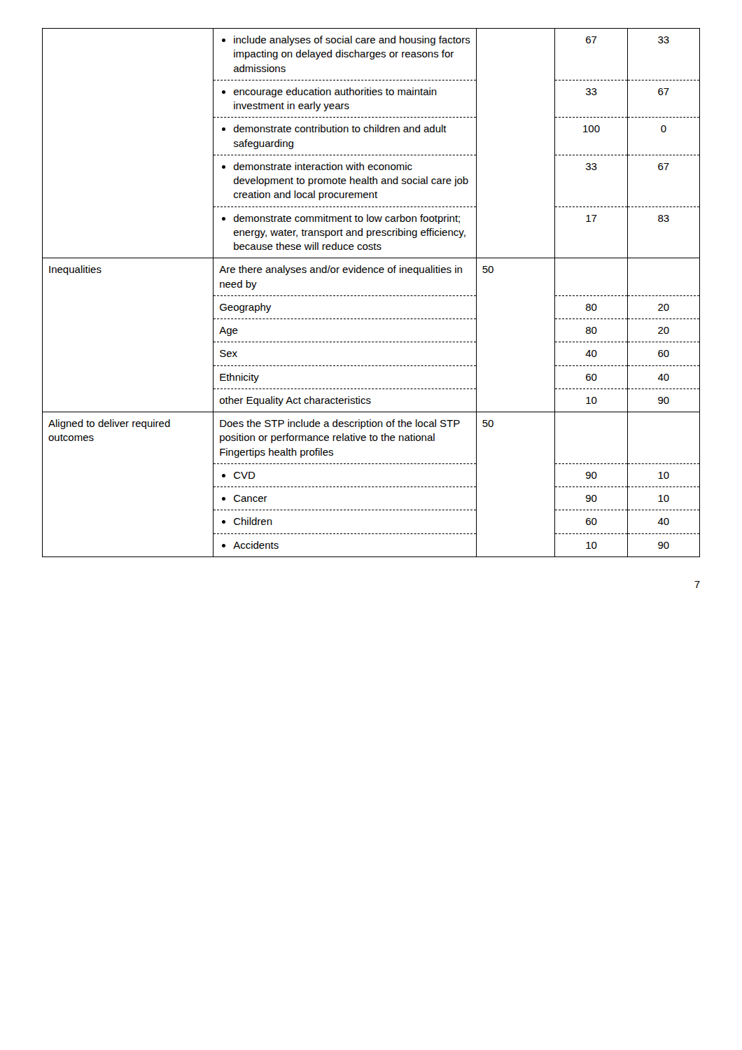| | include analyses of social care and housing factors impacting on delayed discharges or reasons for admissions | | 67 | 33 |
| | encourage education authorities to maintain investment in early years | | 33 | 67 |
| | demonstrate contribution to children and adult safeguarding | | 100 | 0 |
| | demonstrate interaction with economic development to promote health and social care job creation and local procurement | | 33 | 67 |
| | demonstrate commitment to low carbon footprint; energy, water, transport and prescribing efficiency, because these will reduce costs | | 17 | 83 |
| Inequalities | Are there analyses and/or evidence of inequalities in need by | 50 | | |
| Geography | 80 | 20 |
| Age | 80 | 20 |
| Sex | 40 | 60 |
| Ethnicity | 60 | 40 |
| other Equality Act characteristics | 10 | 90 |
| Aligned to deliver required outcomes | Does the STP include a description of the local STP position or performance relative to the national Fingertips health profiles | 50 | | |
| CVD | 90 | 10 |
| Cancer | 90 | 10 |
| Children | 60 | 40 |
| Accidents | 10 | 90 |
7